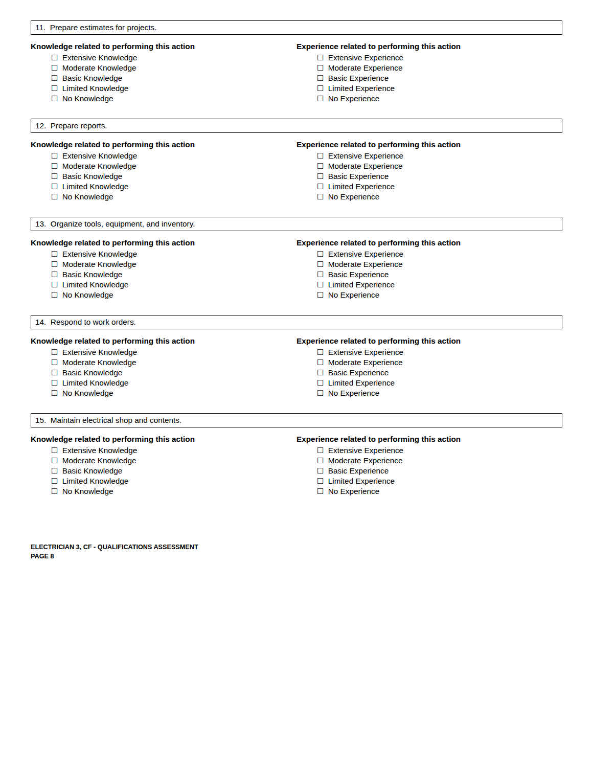11. Prepare estimates for projects.
Knowledge related to performing this action
☐Extensive Knowledge
☐Moderate Knowledge
☐Basic Knowledge
☐Limited Knowledge
☐No Knowledge
Experience related to performing this action
☐Extensive Experience
☐Moderate Experience
☐Basic Experience
☐Limited Experience
☐No Experience
12. Prepare reports.
Knowledge related to performing this action
☐Extensive Knowledge
☐Moderate Knowledge
☐Basic Knowledge
☐Limited Knowledge
☐No Knowledge
Experience related to performing this action
☐Extensive Experience
☐Moderate Experience
☐Basic Experience
☐Limited Experience
☐No Experience
13. Organize tools, equipment, and inventory.
Knowledge related to performing this action
☐Extensive Knowledge
☐Moderate Knowledge
☐Basic Knowledge
☐Limited Knowledge
☐No Knowledge
Experience related to performing this action
☐Extensive Experience
☐Moderate Experience
☐Basic Experience
☐Limited Experience
☐No Experience
14. Respond to work orders.
Knowledge related to performing this action
☐Extensive Knowledge
☐Moderate Knowledge
☐Basic Knowledge
☐Limited Knowledge
☐No Knowledge
Experience related to performing this action
☐Extensive Experience
☐Moderate Experience
☐Basic Experience
☐Limited Experience
☐No Experience
15. Maintain electrical shop and contents.
Knowledge related to performing this action
☐Extensive Knowledge
☐Moderate Knowledge
☐Basic Knowledge
☐Limited Knowledge
☐No Knowledge
Experience related to performing this action
☐Extensive Experience
☐Moderate Experience
☐Basic Experience
☐Limited Experience
☐No Experience
ELECTRICIAN 3, CF - QUALIFICATIONS ASSESSMENT
PAGE 8